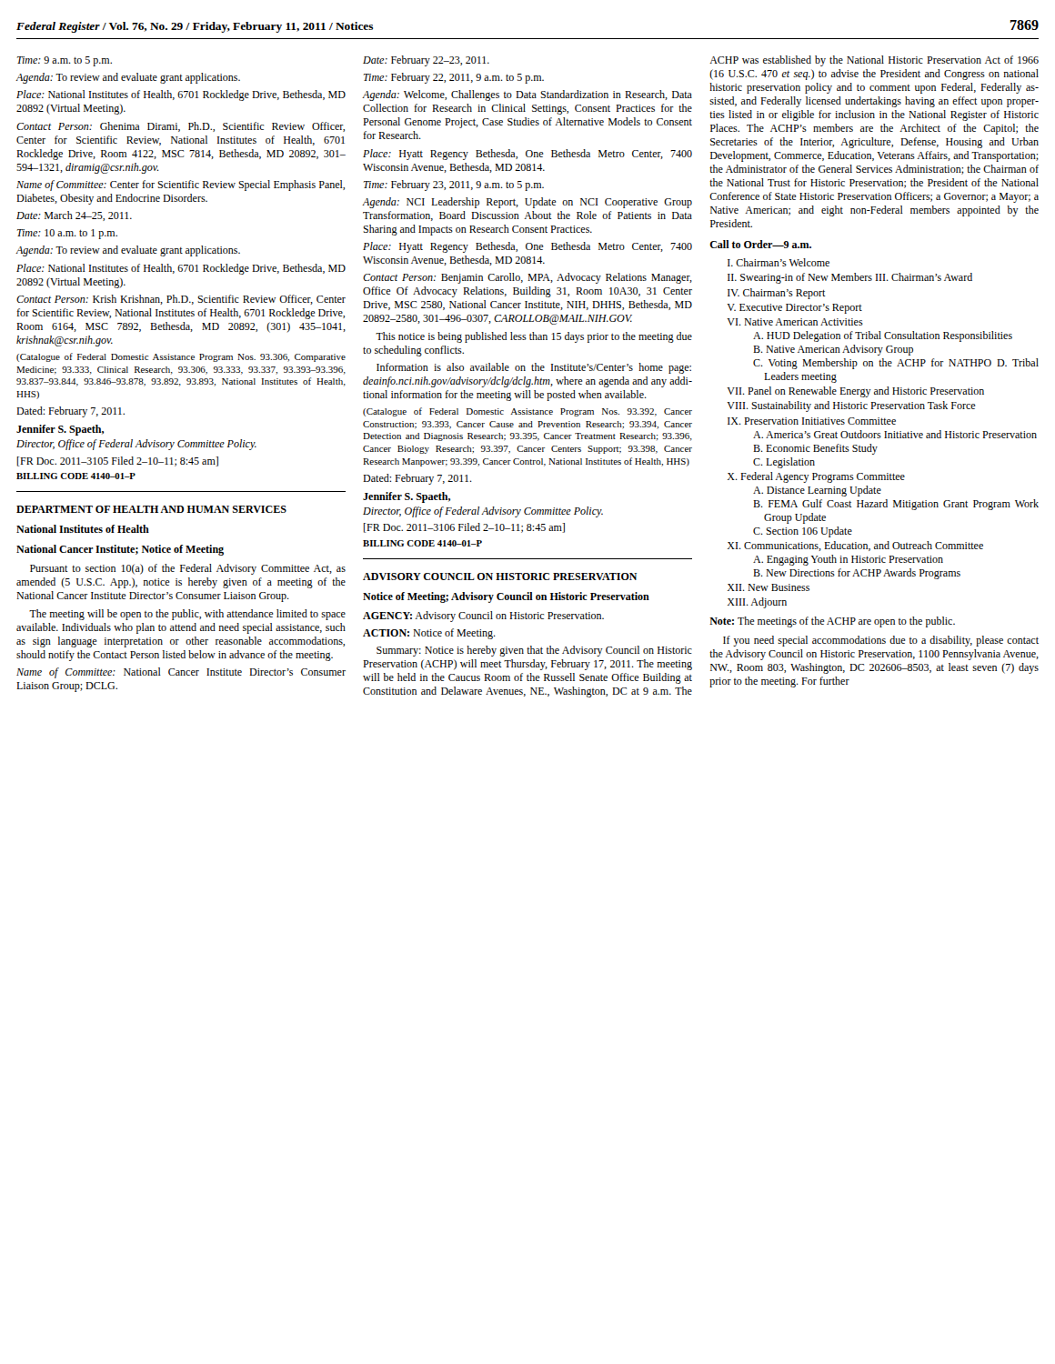Federal Register / Vol. 76, No. 29 / Friday, February 11, 2011 / Notices
7869
Time: 9 a.m. to 5 p.m.
Agenda: To review and evaluate grant applications.
Place: National Institutes of Health, 6701 Rockledge Drive, Bethesda, MD 20892 (Virtual Meeting).
Contact Person: Ghenima Dirami, Ph.D., Scientific Review Officer, Center for Scientific Review, National Institutes of Health, 6701 Rockledge Drive, Room 4122, MSC 7814, Bethesda, MD 20892, 301–594–1321, diramig@csr.nih.gov.
Name of Committee: Center for Scientific Review Special Emphasis Panel, Diabetes, Obesity and Endocrine Disorders.
Date: March 24–25, 2011.
Time: 10 a.m. to 1 p.m.
Agenda: To review and evaluate grant applications.
Place: National Institutes of Health, 6701 Rockledge Drive, Bethesda, MD 20892 (Virtual Meeting).
Contact Person: Krish Krishnan, Ph.D., Scientific Review Officer, Center for Scientific Review, National Institutes of Health, 6701 Rockledge Drive, Room 6164, MSC 7892, Bethesda, MD 20892, (301) 435–1041, krishnak@csr.nih.gov.
(Catalogue of Federal Domestic Assistance Program Nos. 93.306, Comparative Medicine; 93.333, Clinical Research, 93.306, 93.333, 93.337, 93.393–93.396, 93.837–93.844, 93.846–93.878, 93.892, 93.893, National Institutes of Health, HHS)
Dated: February 7, 2011.
Jennifer S. Spaeth,
Director, Office of Federal Advisory Committee Policy.
[FR Doc. 2011–3105 Filed 2–10–11; 8:45 am]
BILLING CODE 4140–01–P
DEPARTMENT OF HEALTH AND HUMAN SERVICES
National Institutes of Health
National Cancer Institute; Notice of Meeting
Pursuant to section 10(a) of the Federal Advisory Committee Act, as amended (5 U.S.C. App.), notice is hereby given of a meeting of the National Cancer Institute Director’s Consumer Liaison Group.
The meeting will be open to the public, with attendance limited to space available. Individuals who plan to attend and need special assistance, such as sign language interpretation or other reasonable accommodations, should notify the Contact Person listed below in advance of the meeting.
Name of Committee: National Cancer Institute Director’s Consumer Liaison Group; DCLG.
Date: February 22–23, 2011.
Time: February 22, 2011, 9 a.m. to 5 p.m.
Agenda: Welcome, Challenges to Data Standardization in Research, Data Collection for Research in Clinical Settings, Consent Practices for the Personal Genome Project, Case Studies of Alternative Models to Consent for Research.
Place: Hyatt Regency Bethesda, One Bethesda Metro Center, 7400 Wisconsin Avenue, Bethesda, MD 20814.
Time: February 23, 2011, 9 a.m. to 5 p.m.
Agenda: NCI Leadership Report, Update on NCI Cooperative Group Transformation, Board Discussion About the Role of Patients in Data Sharing and Impacts on Research Consent Practices.
Place: Hyatt Regency Bethesda, One Bethesda Metro Center, 7400 Wisconsin Avenue, Bethesda, MD 20814.
Contact Person: Benjamin Carollo, MPA, Advocacy Relations Manager, Office Of Advocacy Relations, Building 31, Room 10A30, 31 Center Drive, MSC 2580, National Cancer Institute, NIH, DHHS, Bethesda, MD 20892–2580, 301–496–0307, CAROLLOB@MAIL.NIH.GOV.
This notice is being published less than 15 days prior to the meeting due to scheduling conflicts.
Information is also available on the Institute’s/Center’s home page: deainfo.nci.nih.gov/advisory/dclg/dclg.htm, where an agenda and any additional information for the meeting will be posted when available.
(Catalogue of Federal Domestic Assistance Program Nos. 93.392, Cancer Construction; 93.393, Cancer Cause and Prevention Research; 93.394, Cancer Detection and Diagnosis Research; 93.395, Cancer Treatment Research; 93.396, Cancer Biology Research; 93.397, Cancer Centers Support; 93.398, Cancer Research Manpower; 93.399, Cancer Control, National Institutes of Health, HHS)
Dated: February 7, 2011.
Jennifer S. Spaeth,
Director, Office of Federal Advisory Committee Policy.
[FR Doc. 2011–3106 Filed 2–10–11; 8:45 am]
BILLING CODE 4140–01–P
ADVISORY COUNCIL ON HISTORIC PRESERVATION
Notice of Meeting; Advisory Council on Historic Preservation
AGENCY: Advisory Council on Historic Preservation.
ACTION: Notice of Meeting.
Summary: Notice is hereby given that the Advisory Council on Historic Preservation (ACHP) will meet Thursday, February 17, 2011. The meeting will be held in the Caucus Room of the Russell Senate Office Building at Constitution and Delaware Avenues, NE., Washington, DC at 9 a.m. The ACHP was established by the National Historic Preservation Act of 1966 (16 U.S.C. 470 et seq.) to advise the President and Congress on national historic preservation policy and to comment upon Federal, Federally assisted, and Federally licensed undertakings having an effect upon properties listed in or eligible for inclusion in the National Register of Historic Places. The ACHP’s members are the Architect of the Capitol; the Secretaries of the Interior, Agriculture, Defense, Housing and Urban Development, Commerce, Education, Veterans Affairs, and Transportation; the Administrator of the General Services Administration; the Chairman of the National Trust for Historic Preservation; the President of the National Conference of State Historic Preservation Officers; a Governor; a Mayor; a Native American; and eight non-Federal members appointed by the President.
Call to Order—9 a.m.
I. Chairman’s Welcome
II. Swearing-in of New Members III. Chairman’s Award
IV. Chairman’s Report
V. Executive Director’s Report
VI. Native American Activities
A. HUD Delegation of Tribal Consultation Responsibilities
B. Native American Advisory Group
C. Voting Membership on the ACHP for NATHPO D. Tribal Leaders meeting
VII. Panel on Renewable Energy and Historic Preservation
VIII. Sustainability and Historic Preservation Task Force
IX. Preservation Initiatives Committee
A. America’s Great Outdoors Initiative and Historic Preservation
B. Economic Benefits Study
C. Legislation
X. Federal Agency Programs Committee
A. Distance Learning Update
B. FEMA Gulf Coast Hazard Mitigation Grant Program Work Group Update
C. Section 106 Update
XI. Communications, Education, and Outreach Committee
A. Engaging Youth in Historic Preservation
B. New Directions for ACHP Awards Programs
XII. New Business
XIII. Adjourn
Note: The meetings of the ACHP are open to the public.
If you need special accommodations due to a disability, please contact the Advisory Council on Historic Preservation, 1100 Pennsylvania Avenue, NW., Room 803, Washington, DC 202606–8503, at least seven (7) days prior to the meeting. For further